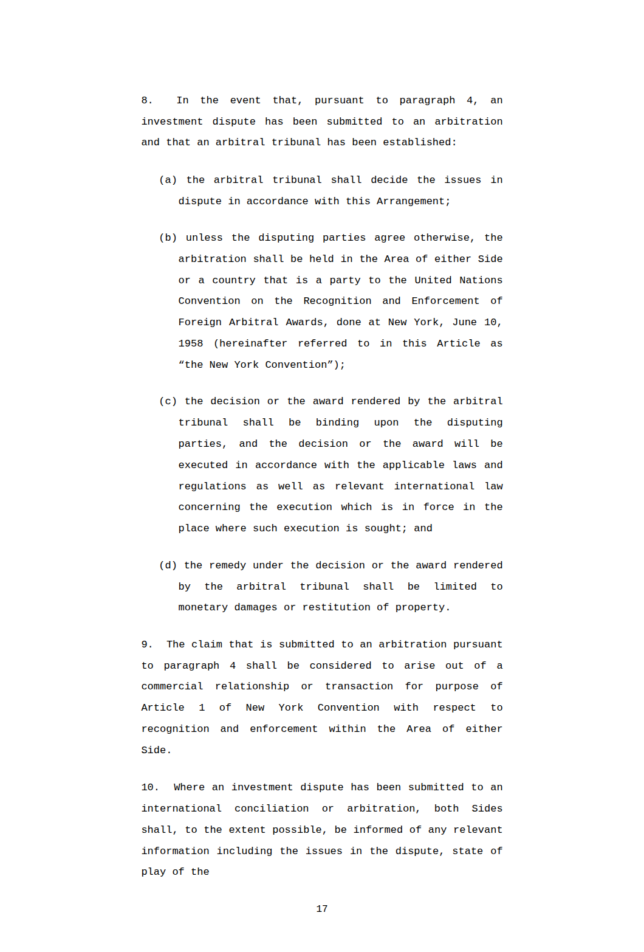8. In the event that, pursuant to paragraph 4, an investment dispute has been submitted to an arbitration and that an arbitral tribunal has been established:
(a) the arbitral tribunal shall decide the issues in dispute in accordance with this Arrangement;
(b) unless the disputing parties agree otherwise, the arbitration shall be held in the Area of either Side or a country that is a party to the United Nations Convention on the Recognition and Enforcement of Foreign Arbitral Awards, done at New York, June 10, 1958 (hereinafter referred to in this Article as “the New York Convention”);
(c) the decision or the award rendered by the arbitral tribunal shall be binding upon the disputing parties, and the decision or the award will be executed in accordance with the applicable laws and regulations as well as relevant international law concerning the execution which is in force in the place where such execution is sought; and
(d) the remedy under the decision or the award rendered by the arbitral tribunal shall be limited to monetary damages or restitution of property.
9. The claim that is submitted to an arbitration pursuant to paragraph 4 shall be considered to arise out of a commercial relationship or transaction for purpose of Article 1 of New York Convention with respect to recognition and enforcement within the Area of either Side.
10. Where an investment dispute has been submitted to an international conciliation or arbitration, both Sides shall, to the extent possible, be informed of any relevant information including the issues in the dispute, state of play of the
17